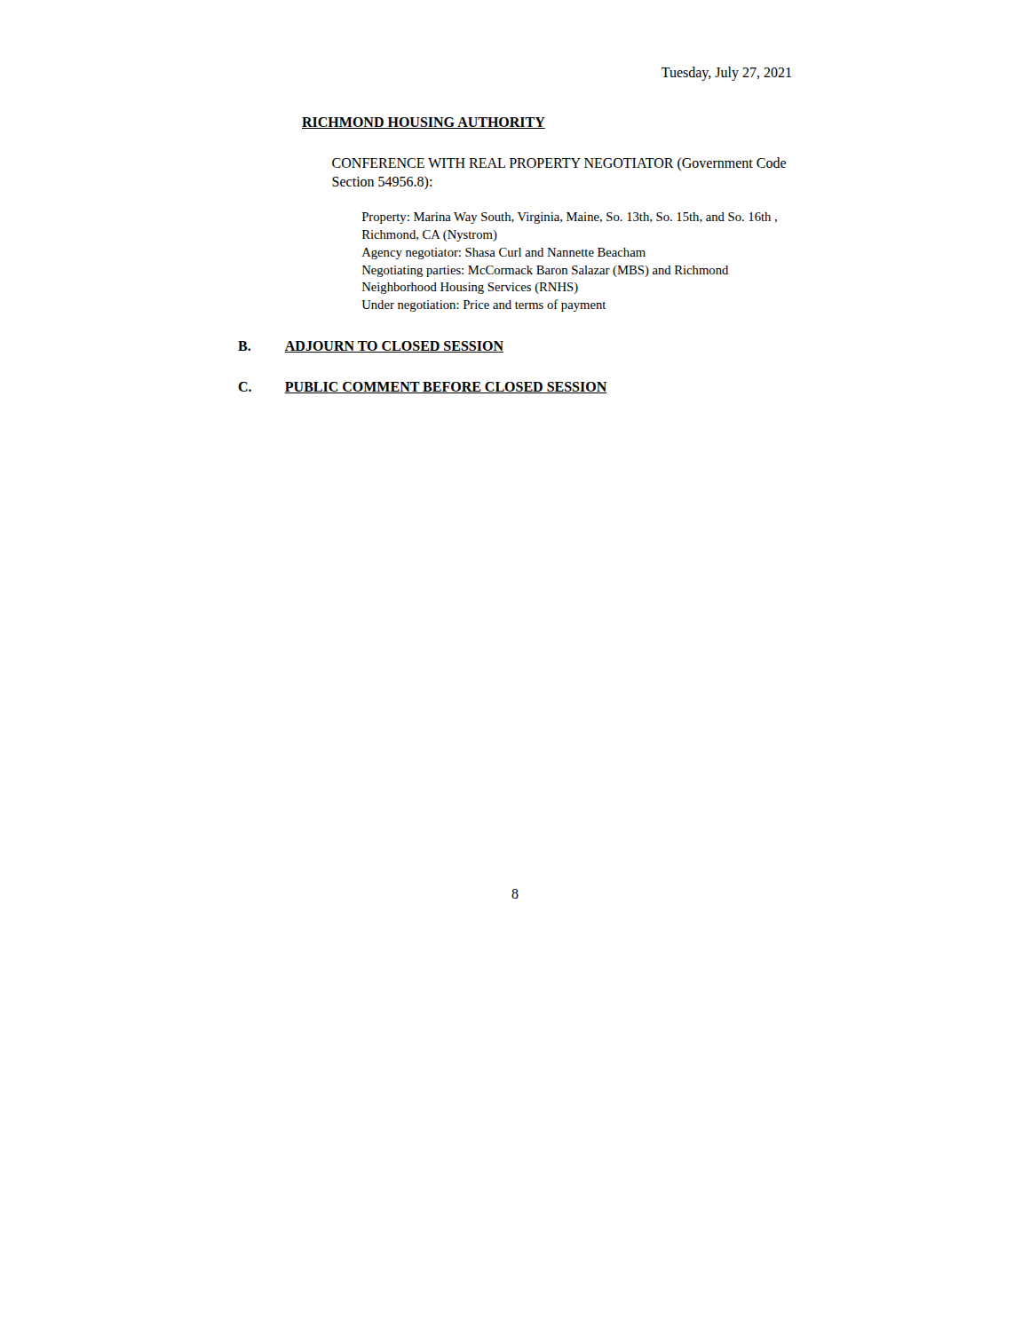Tuesday, July 27, 2021
RICHMOND HOUSING AUTHORITY
CONFERENCE WITH REAL PROPERTY NEGOTIATOR (Government Code Section 54956.8):
Property: Marina Way South, Virginia, Maine, So. 13th, So. 15th, and So. 16th , Richmond, CA (Nystrom)
Agency negotiator: Shasa Curl and Nannette Beacham
Negotiating parties: McCormack Baron Salazar (MBS) and Richmond Neighborhood Housing Services (RNHS)
Under negotiation: Price and terms of payment
B.
ADJOURN TO CLOSED SESSION
C.
PUBLIC COMMENT BEFORE CLOSED SESSION
8